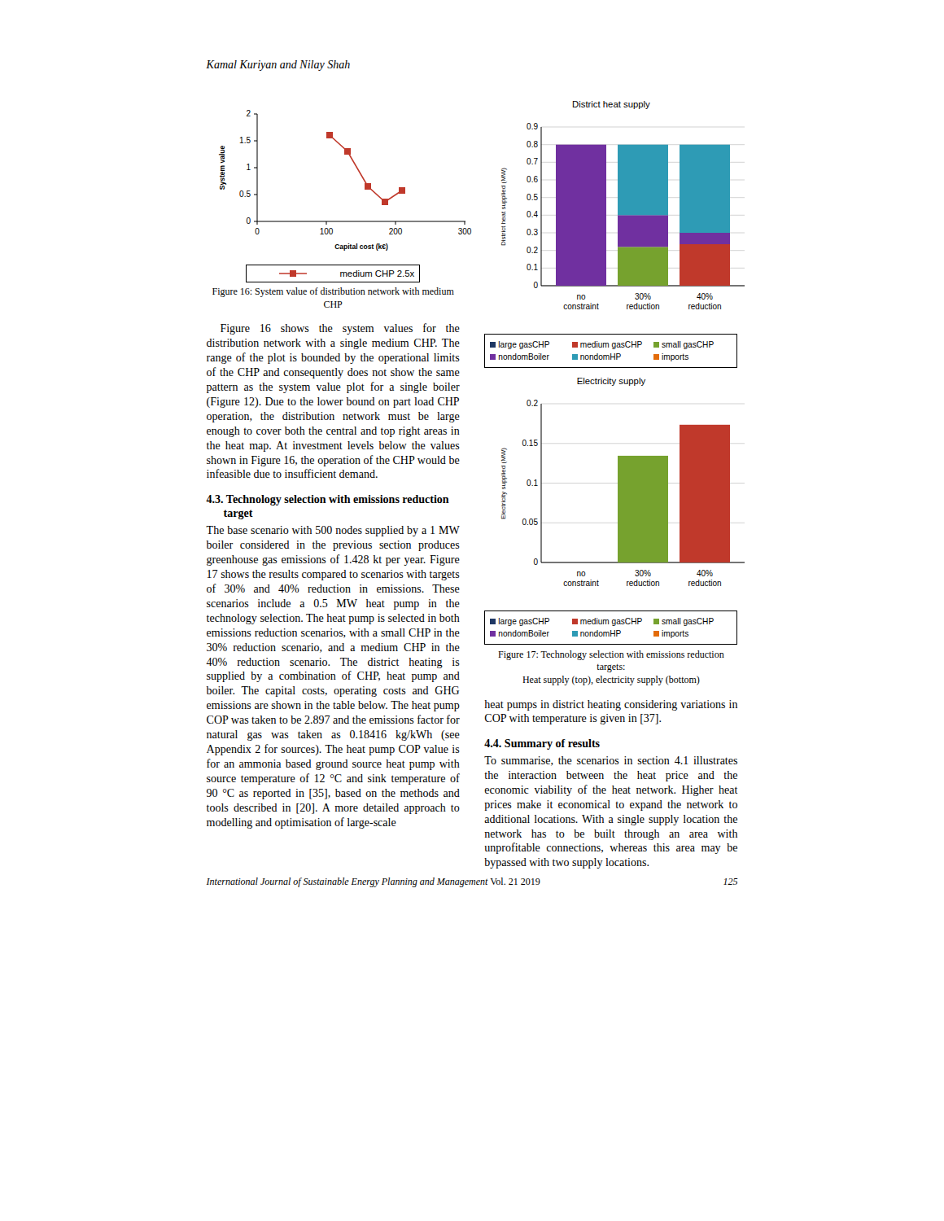Kamal Kuriyan and Nilay Shah
0 0.5 1 1.5 2 0 100 200 300 System value Capital cost (k€)
medium CHP 2.5x
Figure 16: System value of distribution network with medium CHP
Figure 16 shows the system values for the distribution network with a single medium CHP. The range of the plot is bounded by the operational limits of the CHP and consequently does not show the same pattern as the system value plot for a single boiler (Figure 12). Due to the lower bound on part load CHP operation, the distribution network must be large enough to cover both the central and top right areas in the heat map. At investment levels below the values shown in Figure 16, the operation of the CHP would be infeasible due to insufficient demand.
4.3. Technology selection with emissions reduction
target
The base scenario with 500 nodes supplied by a 1 MW boiler considered in the previous section produces greenhouse gas emissions of 1.428 kt per year. Figure 17 shows the results compared to scenarios with targets of 30% and 40% reduction in emissions. These scenarios include a 0.5 MW heat pump in the technology selection. The heat pump is selected in both emissions reduction scenarios, with a small CHP in the 30% reduction scenario, and a medium CHP in the 40% reduction scenario. The district heating is supplied by a combination of CHP, heat pump and boiler. The capital costs, operating costs and GHG emissions are shown in the table below. The heat pump COP was taken to be 2.897 and the emissions factor for natural gas was taken as 0.18416 kg/kWh (see Appendix 2 for sources). The heat pump COP value is for an ammonia based ground source heat pump with source temperature of 12 °C and sink temperature of 90 °C as reported in [35], based on the methods and tools described in [20]. A more detailed approach to modelling and optimisation of large-scale
District heat supply
0 0.1 0.2 0.3 0.4 0.5 0.6 0.7 0.8 0.9 District heat supplied (MW) no constraint 30% reduction 40% reduction
large gasCHP medium gasCHP small gasCHP
nondomBoiler nondomHP imports
Electricity supply
0 0.05 0.1 0.15 0.2 Electricity supplied (MW) no constraint 30% reduction 40% reduction
large gasCHP medium gasCHP small gasCHP
nondomBoiler nondomHP imports
Figure 17: Technology selection with emissions reduction targets:
Heat supply (top), electricity supply (bottom)
heat pumps in district heating considering variations in COP with temperature is given in [37].
4.4. Summary of results
To summarise, the scenarios in section 4.1 illustrates the interaction between the heat price and the economic viability of the heat network. Higher heat prices make it economical to expand the network to additional locations. With a single supply location the network has to be built through an area with unprofitable connections, whereas this area may be bypassed with two supply locations.
International Journal of Sustainable Energy Planning and Management Vol. 21 2019
125